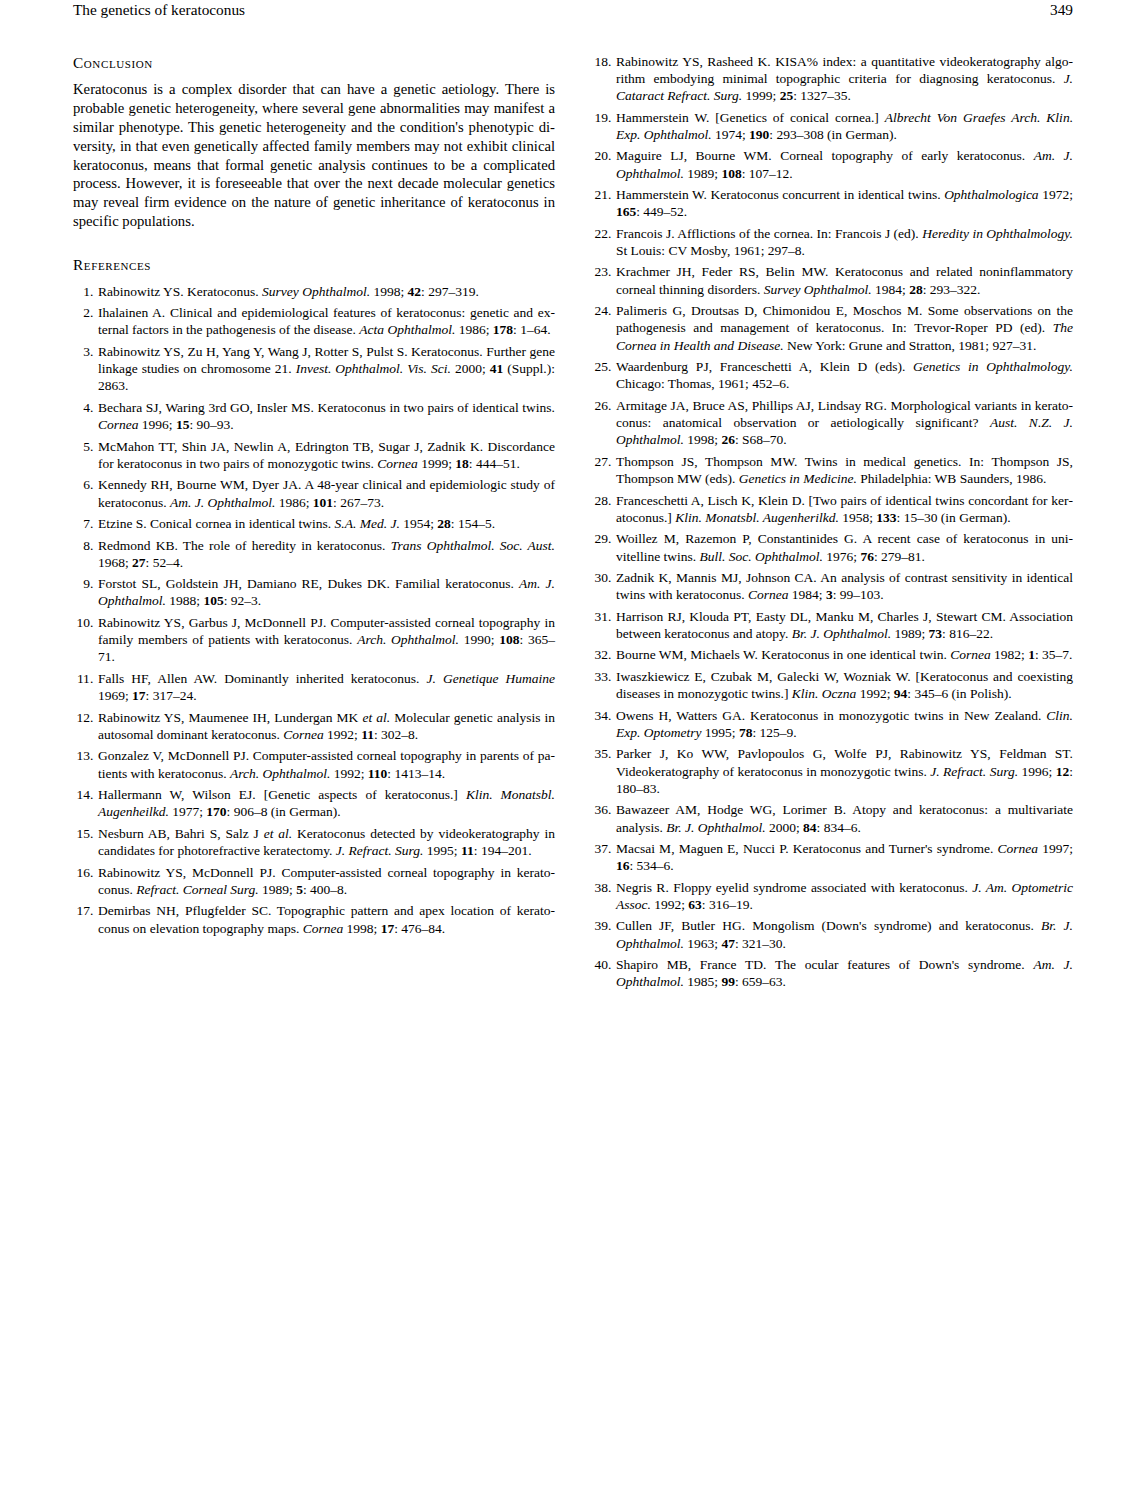The genetics of keratoconus 349
Conclusion
Keratoconus is a complex disorder that can have a genetic aetiology. There is probable genetic heterogeneity, where several gene abnormalities may manifest a similar phenotype. This genetic heterogeneity and the condition's phenotypic diversity, in that even genetically affected family members may not exhibit clinical keratoconus, means that formal genetic analysis continues to be a complicated process. However, it is foreseeable that over the next decade molecular genetics may reveal firm evidence on the nature of genetic inheritance of keratoconus in specific populations.
References
Rabinowitz YS. Keratoconus. Survey Ophthalmol. 1998; 42: 297–319.
Ihalainen A. Clinical and epidemiological features of keratoconus: genetic and external factors in the pathogenesis of the disease. Acta Ophthalmol. 1986; 178: 1–64.
Rabinowitz YS, Zu H, Yang Y, Wang J, Rotter S, Pulst S. Keratoconus. Further gene linkage studies on chromosome 21. Invest. Ophthalmol. Vis. Sci. 2000; 41 (Suppl.): 2863.
Bechara SJ, Waring 3rd GO, Insler MS. Keratoconus in two pairs of identical twins. Cornea 1996; 15: 90–93.
McMahon TT, Shin JA, Newlin A, Edrington TB, Sugar J, Zadnik K. Discordance for keratoconus in two pairs of monozygotic twins. Cornea 1999; 18: 444–51.
Kennedy RH, Bourne WM, Dyer JA. A 48-year clinical and epidemiologic study of keratoconus. Am. J. Ophthalmol. 1986; 101: 267–73.
Etzine S. Conical cornea in identical twins. S.A. Med. J. 1954; 28: 154–5.
Redmond KB. The role of heredity in keratoconus. Trans Ophthalmol. Soc. Aust. 1968; 27: 52–4.
Forstot SL, Goldstein JH, Damiano RE, Dukes DK. Familial keratoconus. Am. J. Ophthalmol. 1988; 105: 92–3.
Rabinowitz YS, Garbus J, McDonnell PJ. Computer-assisted corneal topography in family members of patients with keratoconus. Arch. Ophthalmol. 1990; 108: 365–71.
Falls HF, Allen AW. Dominantly inherited keratoconus. J. Genetique Humaine 1969; 17: 317–24.
Rabinowitz YS, Maumenee IH, Lundergan MK et al. Molecular genetic analysis in autosomal dominant keratoconus. Cornea 1992; 11: 302–8.
Gonzalez V, McDonnell PJ. Computer-assisted corneal topography in parents of patients with keratoconus. Arch. Ophthalmol. 1992; 110: 1413–14.
Hallermann W, Wilson EJ. [Genetic aspects of keratoconus.] Klin. Monatsbl. Augenheilkd. 1977; 170: 906–8 (in German).
Nesburn AB, Bahri S, Salz J et al. Keratoconus detected by videokeratography in candidates for photorefractive keratectomy. J. Refract. Surg. 1995; 11: 194–201.
Rabinowitz YS, McDonnell PJ. Computer-assisted corneal topography in keratoconus. Refract. Corneal Surg. 1989; 5: 400–8.
Demirbas NH, Pflugfelder SC. Topographic pattern and apex location of keratoconus on elevation topography maps. Cornea 1998; 17: 476–84.
Rabinowitz YS, Rasheed K. KISA% index: a quantitative videokeratography algorithm embodying minimal topographic criteria for diagnosing keratoconus. J. Cataract Refract. Surg. 1999; 25: 1327–35.
Hammerstein W. [Genetics of conical cornea.] Albrecht Von Graefes Arch. Klin. Exp. Ophthalmol. 1974; 190: 293–308 (in German).
Maguire LJ, Bourne WM. Corneal topography of early keratoconus. Am. J. Ophthalmol. 1989; 108: 107–12.
Hammerstein W. Keratoconus concurrent in identical twins. Ophthalmologica 1972; 165: 449–52.
Francois J. Afflictions of the cornea. In: Francois J (ed). Heredity in Ophthalmology. St Louis: CV Mosby, 1961; 297–8.
Krachmer JH, Feder RS, Belin MW. Keratoconus and related noninflammatory corneal thinning disorders. Survey Ophthalmol. 1984; 28: 293–322.
Palimeris G, Droutsas D, Chimonidou E, Moschos M. Some observations on the pathogenesis and management of keratoconus. In: Trevor-Roper PD (ed). The Cornea in Health and Disease. New York: Grune and Stratton, 1981; 927–31.
Waardenburg PJ, Franceschetti A, Klein D (eds). Genetics in Ophthalmology. Chicago: Thomas, 1961; 452–6.
Armitage JA, Bruce AS, Phillips AJ, Lindsay RG. Morphological variants in keratoconus: anatomical observation or aetiologically significant? Aust. N.Z. J. Ophthalmol. 1998; 26: S68–70.
Thompson JS, Thompson MW. Twins in medical genetics. In: Thompson JS, Thompson MW (eds). Genetics in Medicine. Philadelphia: WB Saunders, 1986.
Franceschetti A, Lisch K, Klein D. [Two pairs of identical twins concordant for keratoconus.] Klin. Monatsbl. Augenherilkd. 1958; 133: 15–30 (in German).
Woillez M, Razemon P, Constantinides G. A recent case of keratoconus in univitelline twins. Bull. Soc. Ophthalmol. 1976; 76: 279–81.
Zadnik K, Mannis MJ, Johnson CA. An analysis of contrast sensitivity in identical twins with keratoconus. Cornea 1984; 3: 99–103.
Harrison RJ, Klouda PT, Easty DL, Manku M, Charles J, Stewart CM. Association between keratoconus and atopy. Br. J. Ophthalmol. 1989; 73: 816–22.
Bourne WM, Michaels W. Keratoconus in one identical twin. Cornea 1982; 1: 35–7.
Iwaszkiewicz E, Czubak M, Galecki W, Wozniak W. [Keratoconus and coexisting diseases in monozygotic twins.] Klin. Oczna 1992; 94: 345–6 (in Polish).
Owens H, Watters GA. Keratoconus in monozygotic twins in New Zealand. Clin. Exp. Optometry 1995; 78: 125–9.
Parker J, Ko WW, Pavlopoulos G, Wolfe PJ, Rabinowitz YS, Feldman ST. Videokeratography of keratoconus in monozygotic twins. J. Refract. Surg. 1996; 12: 180–83.
Bawazeer AM, Hodge WG, Lorimer B. Atopy and keratoconus: a multivariate analysis. Br. J. Ophthalmol. 2000; 84: 834–6.
Macsai M, Maguen E, Nucci P. Keratoconus and Turner's syndrome. Cornea 1997; 16: 534–6.
Negris R. Floppy eyelid syndrome associated with keratoconus. J. Am. Optometric Assoc. 1992; 63: 316–19.
Cullen JF, Butler HG. Mongolism (Down's syndrome) and keratoconus. Br. J. Ophthalmol. 1963; 47: 321–30.
Shapiro MB, France TD. The ocular features of Down's syndrome. Am. J. Ophthalmol. 1985; 99: 659–63.